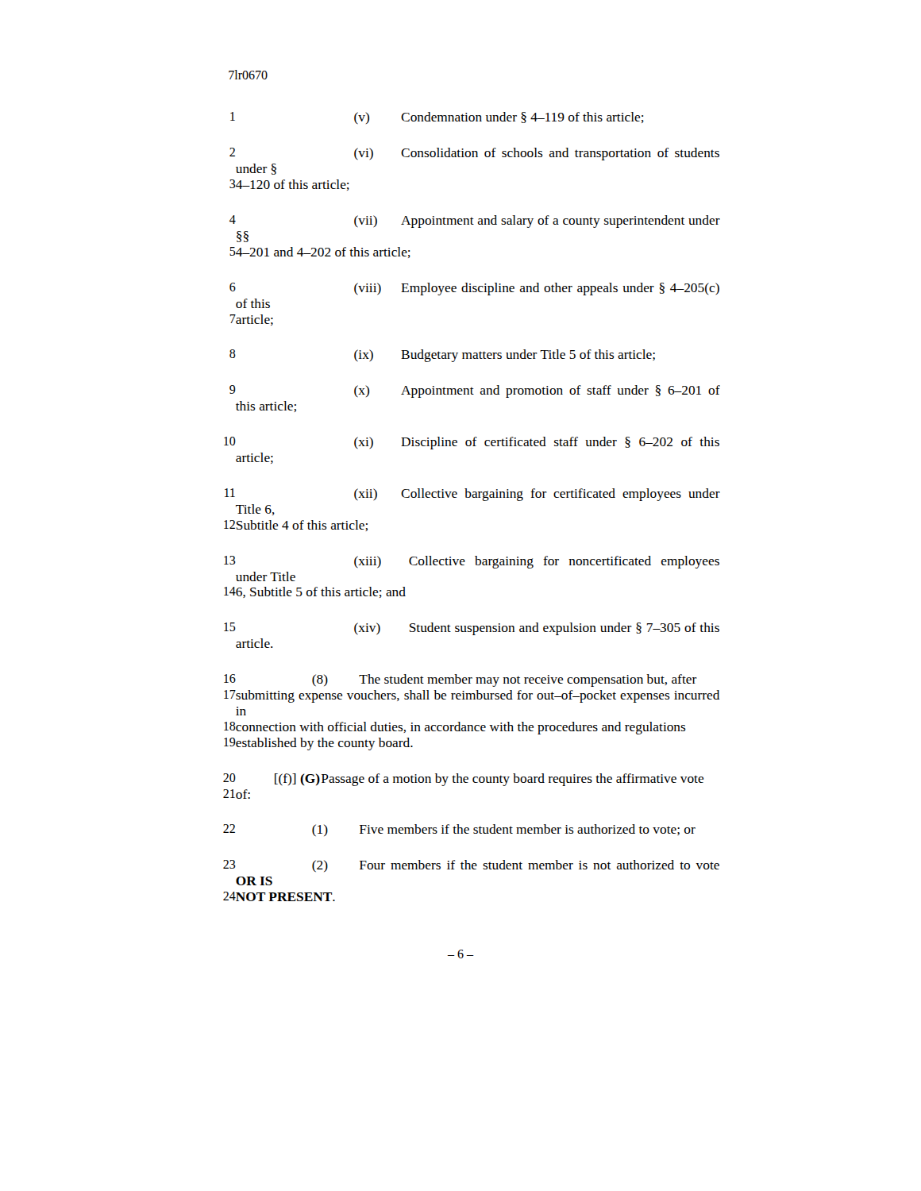7lr0670
| 1 | (v) Condemnation under § 4–119 of this article; |
| 2 | (vi) Consolidation of schools and transportation of students under § |
| 3 | 4–120 of this article; |
| 4 | (vii) Appointment and salary of a county superintendent under §§ |
| 5 | 4–201 and 4–202 of this article; |
| 6 | (viii) Employee discipline and other appeals under § 4–205(c) of this |
| 7 | article; |
| 8 | (ix) Budgetary matters under Title 5 of this article; |
| 9 | (x) Appointment and promotion of staff under § 6–201 of this article; |
| 10 | (xi) Discipline of certificated staff under § 6–202 of this article; |
| 11 | (xii) Collective bargaining for certificated employees under Title 6, |
| 12 | Subtitle 4 of this article; |
| 13 | (xiii) Collective bargaining for noncertificated employees under Title |
| 14 | 6, Subtitle 5 of this article; and |
| 15 | (xiv) Student suspension and expulsion under § 7–305 of this article. |
| 16 | (8) The student member may not receive compensation but, after |
| 17 | submitting expense vouchers, shall be reimbursed for out–of–pocket expenses incurred in |
| 18 | connection with official duties, in accordance with the procedures and regulations |
| 19 | established by the county board. |
| 20 | [(f)] (G) Passage of a motion by the county board requires the affirmative vote |
| 21 | of: |
| 22 | (1) Five members if the student member is authorized to vote; or |
| 23 | (2) Four members if the student member is not authorized to vote OR IS |
| 24 | NOT PRESENT . |
– 6 –